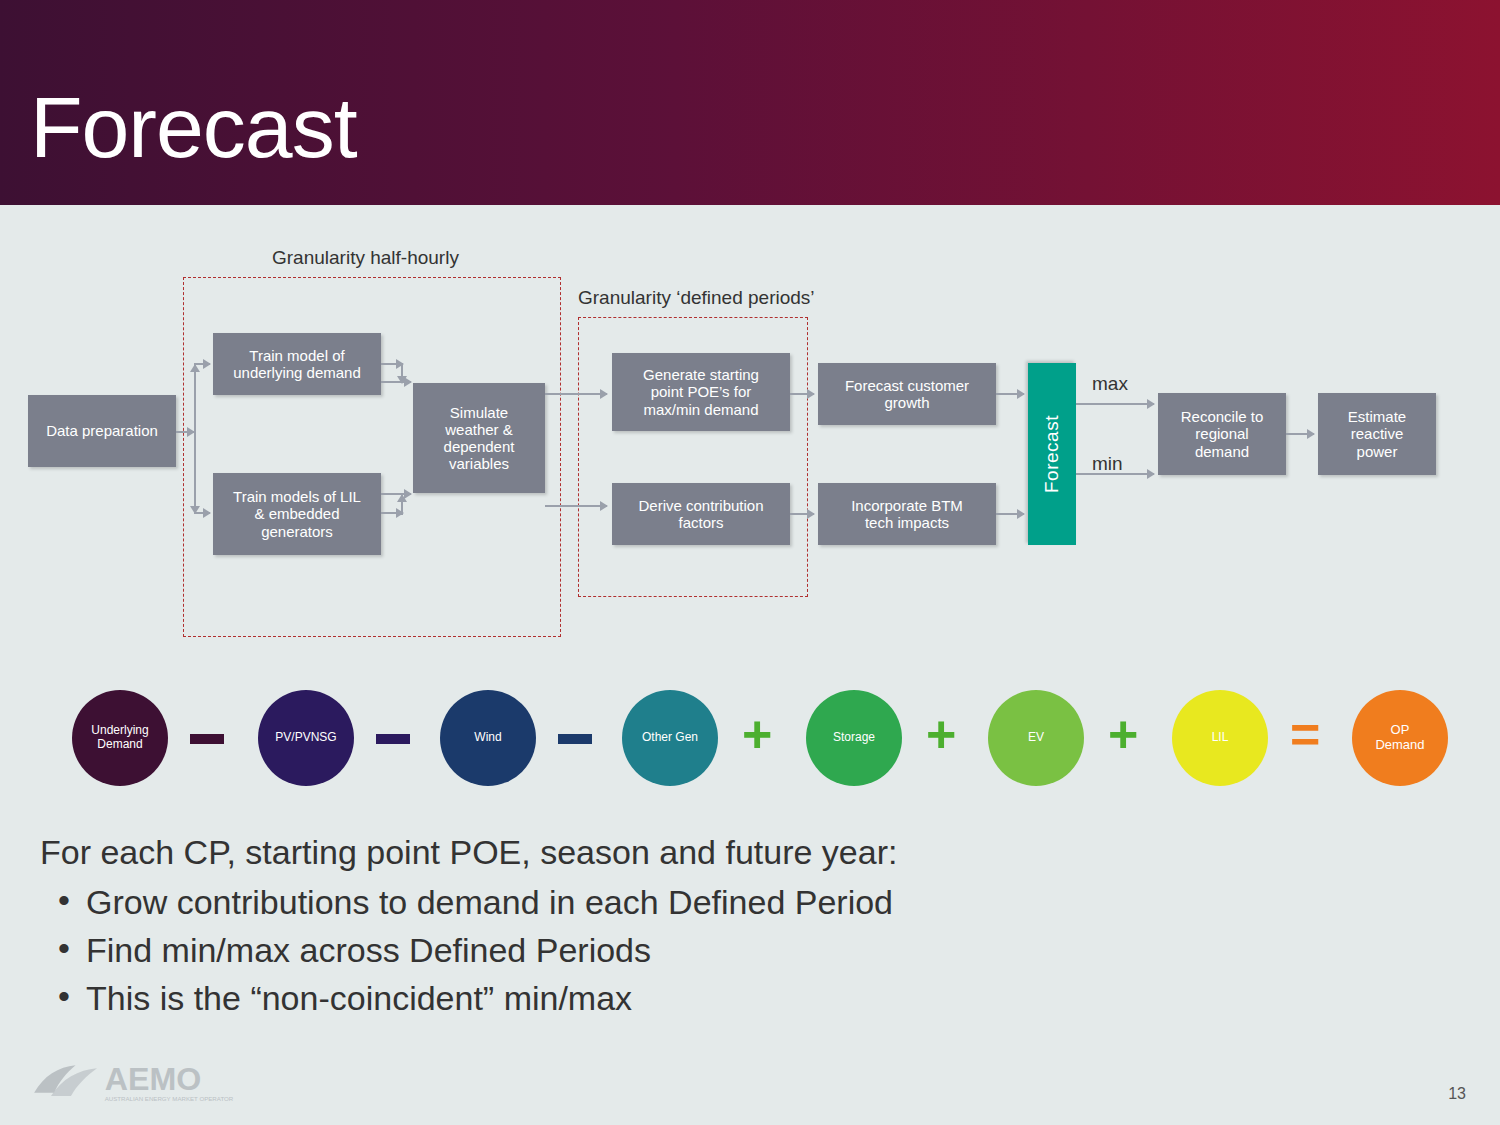Forecast
Granularity half-hourly
Granularity ‘defined periods’
Data preparation
Train model of
underlying demand
Train models of LIL
& embedded
generators
Simulate
weather &
dependent
variables
Generate starting
point POE’s for
max/min demand
Derive contribution
factors
Forecast customer
growth
Incorporate BTM
tech impacts
Forecast
Reconcile to
regional
demand
Estimate
reactive
power
max
min
Underlying
Demand
PV/PVNSG
Wind
Other Gen
+
Storage
+
EV
+
LIL
=
OP
Demand
For each CP, starting point POE, season and future year:
Grow contributions to demand in each Defined Period
Find min/max across Defined Periods
This is the “non-coincident” min/max
AEMO AUSTRALIAN ENERGY MARKET OPERATOR
13